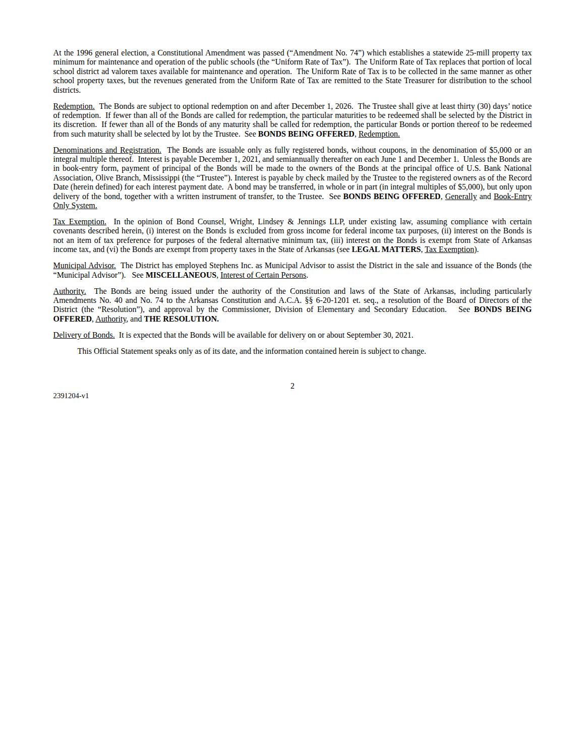At the 1996 general election, a Constitutional Amendment was passed (“Amendment No. 74”) which establishes a statewide 25-mill property tax minimum for maintenance and operation of the public schools (the “Uniform Rate of Tax”). The Uniform Rate of Tax replaces that portion of local school district ad valorem taxes available for maintenance and operation. The Uniform Rate of Tax is to be collected in the same manner as other school property taxes, but the revenues generated from the Uniform Rate of Tax are remitted to the State Treasurer for distribution to the school districts.
Redemption. The Bonds are subject to optional redemption on and after December 1, 2026. The Trustee shall give at least thirty (30) days’ notice of redemption. If fewer than all of the Bonds are called for redemption, the particular maturities to be redeemed shall be selected by the District in its discretion. If fewer than all of the Bonds of any maturity shall be called for redemption, the particular Bonds or portion thereof to be redeemed from such maturity shall be selected by lot by the Trustee. See BONDS BEING OFFERED, Redemption.
Denominations and Registration. The Bonds are issuable only as fully registered bonds, without coupons, in the denomination of $5,000 or an integral multiple thereof. Interest is payable December 1, 2021, and semiannually thereafter on each June 1 and December 1. Unless the Bonds are in book-entry form, payment of principal of the Bonds will be made to the owners of the Bonds at the principal office of U.S. Bank National Association, Olive Branch, Mississippi (the “Trustee”). Interest is payable by check mailed by the Trustee to the registered owners as of the Record Date (herein defined) for each interest payment date. A bond may be transferred, in whole or in part (in integral multiples of $5,000), but only upon delivery of the bond, together with a written instrument of transfer, to the Trustee. See BONDS BEING OFFERED, Generally and Book-Entry Only System.
Tax Exemption. In the opinion of Bond Counsel, Wright, Lindsey & Jennings LLP, under existing law, assuming compliance with certain covenants described herein, (i) interest on the Bonds is excluded from gross income for federal income tax purposes, (ii) interest on the Bonds is not an item of tax preference for purposes of the federal alternative minimum tax, (iii) interest on the Bonds is exempt from State of Arkansas income tax, and (vi) the Bonds are exempt from property taxes in the State of Arkansas (see LEGAL MATTERS, Tax Exemption).
Municipal Advisor. The District has employed Stephens Inc. as Municipal Advisor to assist the District in the sale and issuance of the Bonds (the “Municipal Advisor”). See MISCELLANEOUS, Interest of Certain Persons.
Authority. The Bonds are being issued under the authority of the Constitution and laws of the State of Arkansas, including particularly Amendments No. 40 and No. 74 to the Arkansas Constitution and A.C.A. §§ 6-20-1201 et. seq., a resolution of the Board of Directors of the District (the “Resolution”), and approval by the Commissioner, Division of Elementary and Secondary Education. See BONDS BEING OFFERED, Authority, and THE RESOLUTION.
Delivery of Bonds. It is expected that the Bonds will be available for delivery on or about September 30, 2021.
This Official Statement speaks only as of its date, and the information contained herein is subject to change.
2
2391204-v1